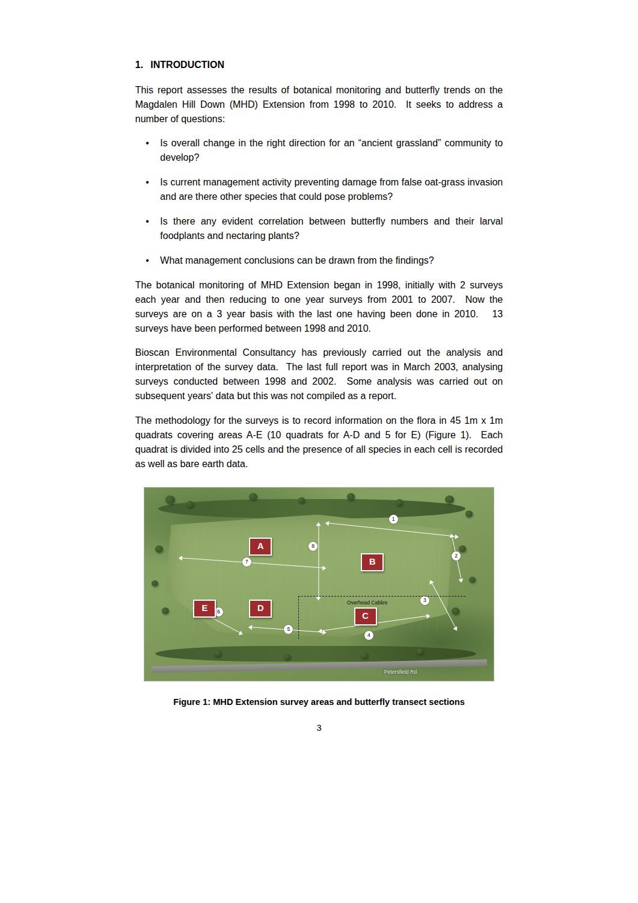1. INTRODUCTION
This report assesses the results of botanical monitoring and butterfly trends on the Magdalen Hill Down (MHD) Extension from 1998 to 2010. It seeks to address a number of questions:
Is overall change in the right direction for an “ancient grassland” community to develop?
Is current management activity preventing damage from false oat-grass invasion and are there other species that could pose problems?
Is there any evident correlation between butterfly numbers and their larval foodplants and nectaring plants?
What management conclusions can be drawn from the findings?
The botanical monitoring of MHD Extension began in 1998, initially with 2 surveys each year and then reducing to one year surveys from 2001 to 2007. Now the surveys are on a 3 year basis with the last one having been done in 2010. 13 surveys have been performed between 1998 and 2010.
Bioscan Environmental Consultancy has previously carried out the analysis and interpretation of the survey data. The last full report was in March 2003, analysing surveys conducted between 1998 and 2002. Some analysis was carried out on subsequent years' data but this was not compiled as a report.
The methodology for the surveys is to record information on the flora in 45 1m x 1m quadrats covering areas A-E (10 quadrats for A-D and 5 for E) (Figure 1). Each quadrat is divided into 25 cells and the presence of all species in each cell is recorded as well as bare earth data.
Petersfield Rd
1
2
3
4
5
6
7
8
Overhead Cables
A
B
C
D
E
Figure 1: MHD Extension survey areas and butterfly transect sections
3